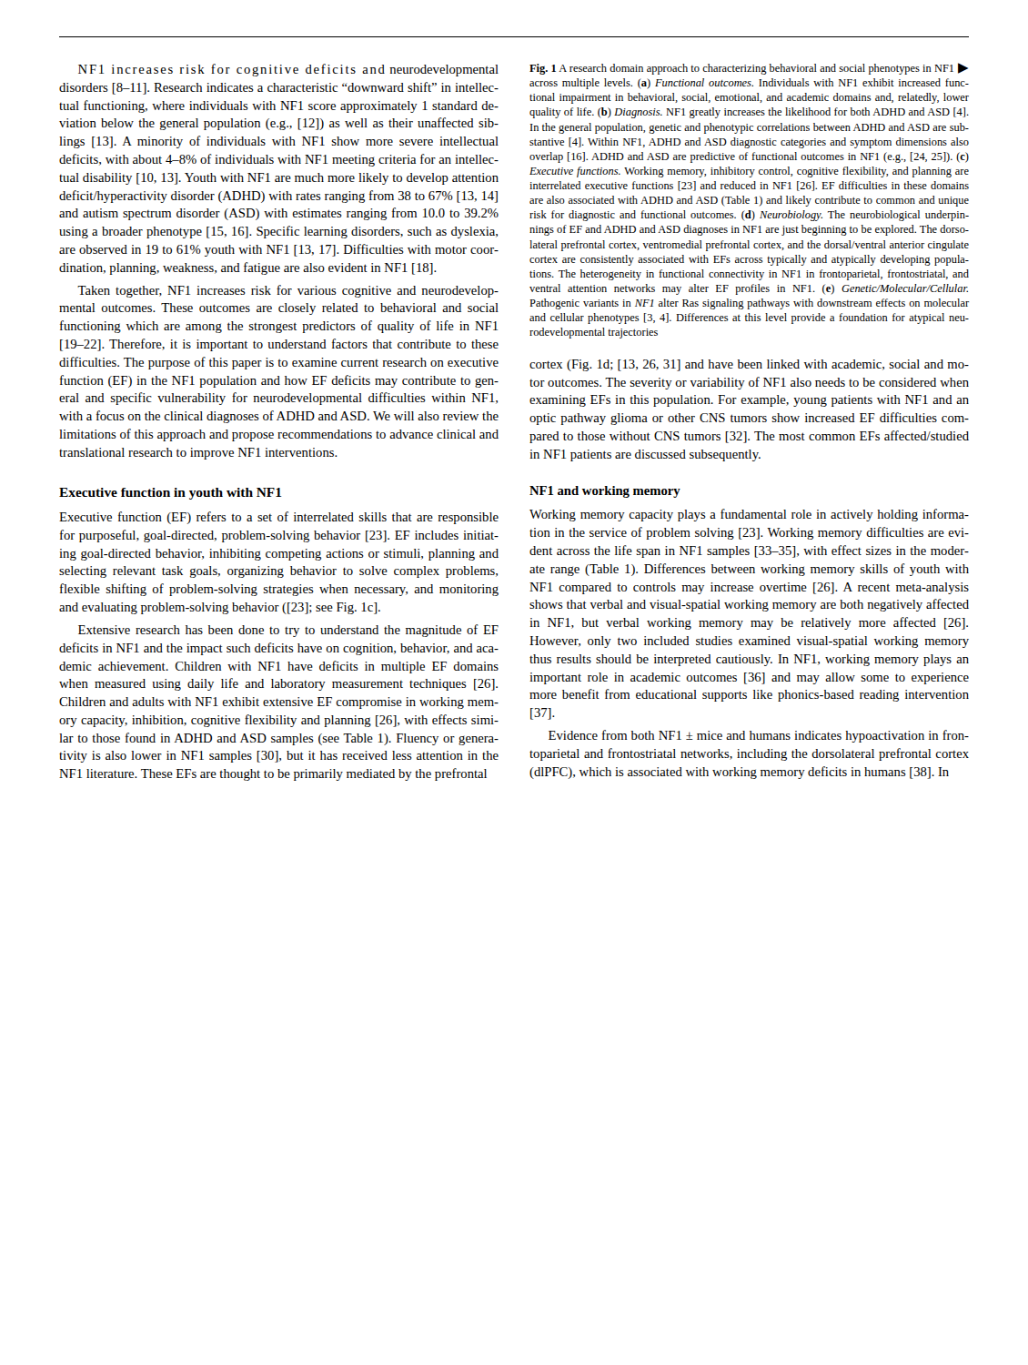NF1 increases risk for cognitive deficits and neurodevelopmental disorders [8–11]. Research indicates a characteristic “downward shift” in intellectual functioning, where individuals with NF1 score approximately 1 standard deviation below the general population (e.g., [12]) as well as their unaffected siblings [13]. A minority of individuals with NF1 show more severe intellectual deficits, with about 4–8% of individuals with NF1 meeting criteria for an intellectual disability [10, 13]. Youth with NF1 are much more likely to develop attention deficit/hyperactivity disorder (ADHD) with rates ranging from 38 to 67% [13, 14] and autism spectrum disorder (ASD) with estimates ranging from 10.0 to 39.2% using a broader phenotype [15, 16]. Specific learning disorders, such as dyslexia, are observed in 19 to 61% youth with NF1 [13, 17]. Difficulties with motor coordination, planning, weakness, and fatigue are also evident in NF1 [18].
Taken together, NF1 increases risk for various cognitive and neurodevelopmental outcomes. These outcomes are closely related to behavioral and social functioning which are among the strongest predictors of quality of life in NF1 [19–22]. Therefore, it is important to understand factors that contribute to these difficulties. The purpose of this paper is to examine current research on executive function (EF) in the NF1 population and how EF deficits may contribute to general and specific vulnerability for neurodevelopmental difficulties within NF1, with a focus on the clinical diagnoses of ADHD and ASD. We will also review the limitations of this approach and propose recommendations to advance clinical and translational research to improve NF1 interventions.
Executive function in youth with NF1
Executive function (EF) refers to a set of interrelated skills that are responsible for purposeful, goal-directed, problem-solving behavior [23]. EF includes initiating goal-directed behavior, inhibiting competing actions or stimuli, planning and selecting relevant task goals, organizing behavior to solve complex problems, flexible shifting of problem-solving strategies when necessary, and monitoring and evaluating problem-solving behavior ([23]; see Fig. 1c].
Extensive research has been done to try to understand the magnitude of EF deficits in NF1 and the impact such deficits have on cognition, behavior, and academic achievement. Children with NF1 have deficits in multiple EF domains when measured using daily life and laboratory measurement techniques [26]. Children and adults with NF1 exhibit extensive EF compromise in working memory capacity, inhibition, cognitive flexibility and planning [26], with effects similar to those found in ADHD and ASD samples (see Table 1). Fluency or generativity is also lower in NF1 samples [30], but it has received less attention in the NF1 literature. These EFs are thought to be primarily mediated by the prefrontal
▶Fig. 1 A research domain approach to characterizing behavioral and social phenotypes in NF1 across multiple levels. (a) Functional outcomes. Individuals with NF1 exhibit increased functional impairment in behavioral, social, emotional, and academic domains and, relatedly, lower quality of life. (b) Diagnosis. NF1 greatly increases the likelihood for both ADHD and ASD [4]. In the general population, genetic and phenotypic correlations between ADHD and ASD are substantive [4]. Within NF1, ADHD and ASD diagnostic categories and symptom dimensions also overlap [16]. ADHD and ASD are predictive of functional outcomes in NF1 (e.g., [24, 25]). (c) Executive functions. Working memory, inhibitory control, cognitive flexibility, and planning are interrelated executive functions [23] and reduced in NF1 [26]. EF difficulties in these domains are also associated with ADHD and ASD (Table 1) and likely contribute to common and unique risk for diagnostic and functional outcomes. (d) Neurobiology. The neurobiological underpinnings of EF and ADHD and ASD diagnoses in NF1 are just beginning to be explored. The dorsolateral prefrontal cortex, ventromedial prefrontal cortex, and the dorsal/ventral anterior cingulate cortex are consistently associated with EFs across typically and atypically developing populations. The heterogeneity in functional connectivity in NF1 in frontoparietal, frontostriatal, and ventral attention networks may alter EF profiles in NF1. (e) Genetic/Molecular/Cellular. Pathogenic variants in NF1 alter Ras signaling pathways with downstream effects on molecular and cellular phenotypes [3, 4]. Differences at this level provide a foundation for atypical neurodevelopmental trajectories
cortex (Fig. 1d; [13, 26, 31] and have been linked with academic, social and motor outcomes. The severity or variability of NF1 also needs to be considered when examining EFs in this population. For example, young patients with NF1 and an optic pathway glioma or other CNS tumors show increased EF difficulties compared to those without CNS tumors [32]. The most common EFs affected/studied in NF1 patients are discussed subsequently.
NF1 and working memory
Working memory capacity plays a fundamental role in actively holding information in the service of problem solving [23]. Working memory difficulties are evident across the life span in NF1 samples [33–35], with effect sizes in the moderate range (Table 1). Differences between working memory skills of youth with NF1 compared to controls may increase overtime [26]. A recent meta-analysis shows that verbal and visual-spatial working memory are both negatively affected in NF1, but verbal working memory may be relatively more affected [26]. However, only two included studies examined visual-spatial working memory thus results should be interpreted cautiously. In NF1, working memory plays an important role in academic outcomes [36] and may allow some to experience more benefit from educational supports like phonics-based reading intervention [37].
Evidence from both NF1 ± mice and humans indicates hypoactivation in frontoparietal and frontostriatal networks, including the dorsolateral prefrontal cortex (dlPFC), which is associated with working memory deficits in humans [38]. In